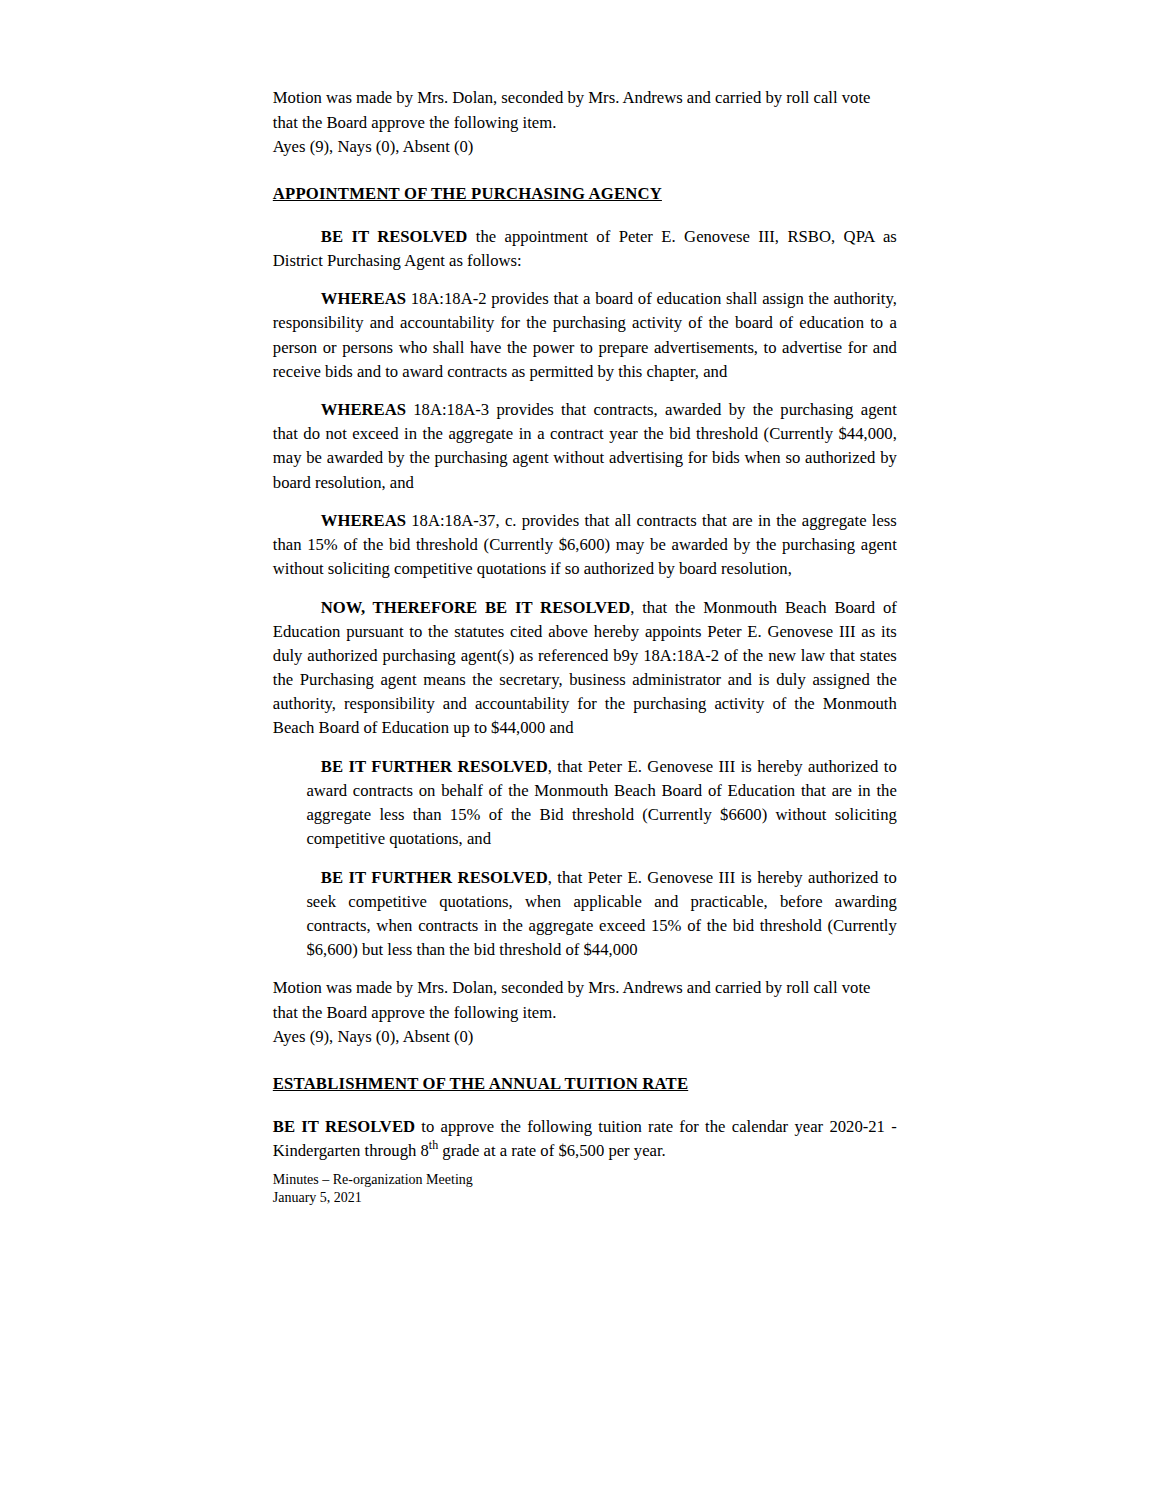Motion was made by Mrs. Dolan, seconded by Mrs. Andrews and carried by roll call vote that the Board approve the following item. Ayes (9), Nays (0), Absent (0)
Appointment of the Purchasing Agency
BE IT RESOLVED the appointment of Peter E. Genovese III, RSBO, QPA as District Purchasing Agent as follows:
WHEREAS 18A:18A-2 provides that a board of education shall assign the authority, responsibility and accountability for the purchasing activity of the board of education to a person or persons who shall have the power to prepare advertisements, to advertise for and receive bids and to award contracts as permitted by this chapter, and
WHEREAS 18A:18A-3 provides that contracts, awarded by the purchasing agent that do not exceed in the aggregate in a contract year the bid threshold (Currently $44,000, may be awarded by the purchasing agent without advertising for bids when so authorized by board resolution, and
WHEREAS 18A:18A-37, c. provides that all contracts that are in the aggregate less than 15% of the bid threshold (Currently $6,600) may be awarded by the purchasing agent without soliciting competitive quotations if so authorized by board resolution,
NOW, THEREFORE BE IT RESOLVED, that the Monmouth Beach Board of Education pursuant to the statutes cited above hereby appoints Peter E. Genovese III as its duly authorized purchasing agent(s) as referenced b9y 18A:18A-2 of the new law that states the Purchasing agent means the secretary, business administrator and is duly assigned the authority, responsibility and accountability for the purchasing activity of the Monmouth Beach Board of Education up to $44,000 and
BE IT FURTHER RESOLVED, that Peter E. Genovese III is hereby authorized to award contracts on behalf of the Monmouth Beach Board of Education that are in the aggregate less than 15% of the Bid threshold (Currently $6600) without soliciting competitive quotations, and
BE IT FURTHER RESOLVED, that Peter E. Genovese III is hereby authorized to seek competitive quotations, when applicable and practicable, before awarding contracts, when contracts in the aggregate exceed 15% of the bid threshold (Currently $6,600) but less than the bid threshold of $44,000
Motion was made by Mrs. Dolan, seconded by Mrs. Andrews and carried by roll call vote that the Board approve the following item. Ayes (9), Nays (0), Absent (0)
Establishment of the Annual Tuition Rate
BE IT RESOLVED to approve the following tuition rate for the calendar year 2020-21 - Kindergarten through 8th grade at a rate of $6,500 per year.
Minutes – Re-organization Meeting
January 5, 2021